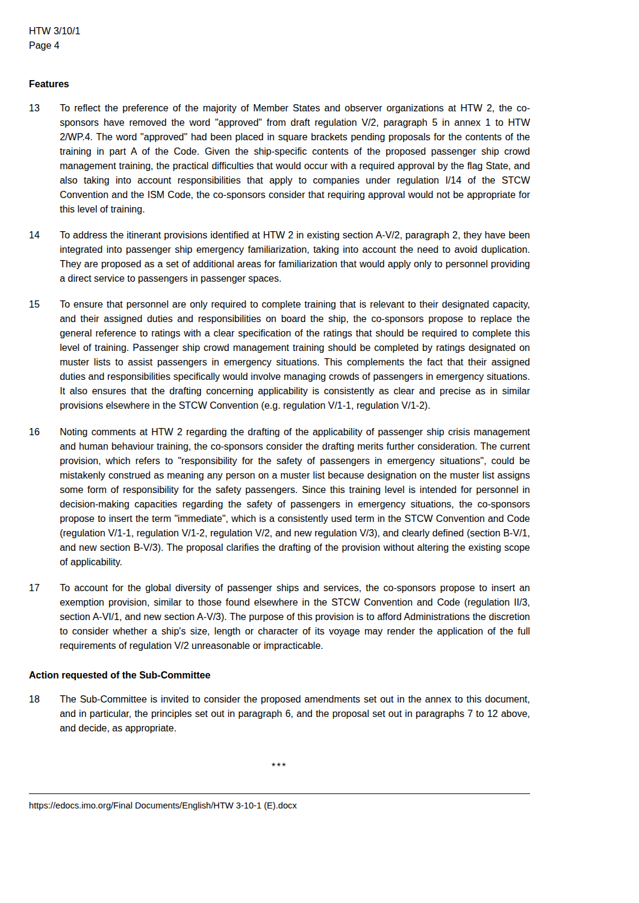HTW 3/10/1
Page 4
Features
13 To reflect the preference of the majority of Member States and observer organizations at HTW 2, the co-sponsors have removed the word "approved" from draft regulation V/2, paragraph 5 in annex 1 to HTW 2/WP.4. The word "approved" had been placed in square brackets pending proposals for the contents of the training in part A of the Code. Given the ship-specific contents of the proposed passenger ship crowd management training, the practical difficulties that would occur with a required approval by the flag State, and also taking into account responsibilities that apply to companies under regulation I/14 of the STCW Convention and the ISM Code, the co-sponsors consider that requiring approval would not be appropriate for this level of training.
14 To address the itinerant provisions identified at HTW 2 in existing section A-V/2, paragraph 2, they have been integrated into passenger ship emergency familiarization, taking into account the need to avoid duplication. They are proposed as a set of additional areas for familiarization that would apply only to personnel providing a direct service to passengers in passenger spaces.
15 To ensure that personnel are only required to complete training that is relevant to their designated capacity, and their assigned duties and responsibilities on board the ship, the co-sponsors propose to replace the general reference to ratings with a clear specification of the ratings that should be required to complete this level of training. Passenger ship crowd management training should be completed by ratings designated on muster lists to assist passengers in emergency situations. This complements the fact that their assigned duties and responsibilities specifically would involve managing crowds of passengers in emergency situations. It also ensures that the drafting concerning applicability is consistently as clear and precise as in similar provisions elsewhere in the STCW Convention (e.g. regulation V/1-1, regulation V/1-2).
16 Noting comments at HTW 2 regarding the drafting of the applicability of passenger ship crisis management and human behaviour training, the co-sponsors consider the drafting merits further consideration. The current provision, which refers to "responsibility for the safety of passengers in emergency situations", could be mistakenly construed as meaning any person on a muster list because designation on the muster list assigns some form of responsibility for the safety passengers. Since this training level is intended for personnel in decision-making capacities regarding the safety of passengers in emergency situations, the co-sponsors propose to insert the term "immediate", which is a consistently used term in the STCW Convention and Code (regulation V/1-1, regulation V/1-2, regulation V/2, and new regulation V/3), and clearly defined (section B-V/1, and new section B-V/3). The proposal clarifies the drafting of the provision without altering the existing scope of applicability.
17 To account for the global diversity of passenger ships and services, the co-sponsors propose to insert an exemption provision, similar to those found elsewhere in the STCW Convention and Code (regulation II/3, section A-VI/1, and new section A-V/3). The purpose of this provision is to afford Administrations the discretion to consider whether a ship's size, length or character of its voyage may render the application of the full requirements of regulation V/2 unreasonable or impracticable.
Action requested of the Sub-Committee
18 The Sub-Committee is invited to consider the proposed amendments set out in the annex to this document, and in particular, the principles set out in paragraph 6, and the proposal set out in paragraphs 7 to 12 above, and decide, as appropriate.
***
https://edocs.imo.org/Final Documents/English/HTW 3-10-1 (E).docx